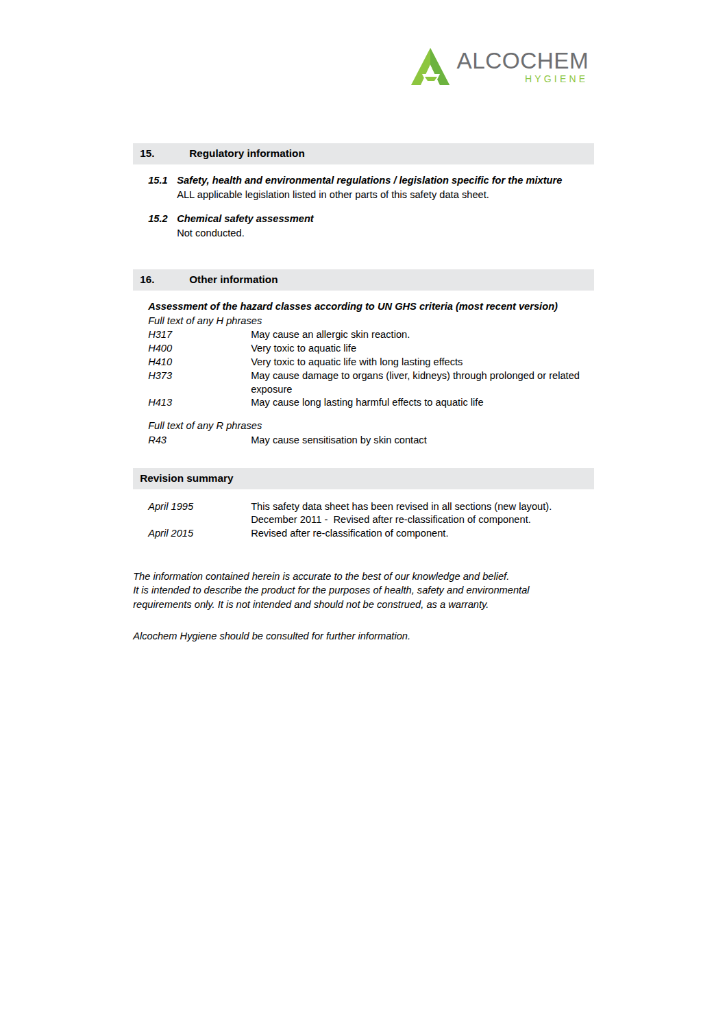ALCOCHEM HYGIENE
15. Regulatory information
15.1 Safety, health and environmental regulations / legislation specific for the mixture
ALL applicable legislation listed in other parts of this safety data sheet.
15.2 Chemical safety assessment
Not conducted.
16. Other information
Assessment of the hazard classes according to UN GHS criteria (most recent version)
Full text of any H phrases
| H317 | May cause an allergic skin reaction. |
| H400 | Very toxic to aquatic life |
| H410 | Very toxic to aquatic life with long lasting effects |
| H373 | May cause damage to organs (liver, kidneys) through prolonged or related exposure |
| H413 | May cause long lasting harmful effects to aquatic life |
Full text of any R phrases
| R43 | May cause sensitisation by skin contact |
Revision summary
| April 1995 | This safety data sheet has been revised in all sections (new layout). |
| | December 2011 - Revised after re-classification of component. |
| April 2015 | Revised after re-classification of component. |
The information contained herein is accurate to the best of our knowledge and belief.
It is intended to describe the product for the purposes of health, safety and environmental
requirements only. It is not intended and should not be construed, as a warranty.
Alcochem Hygiene should be consulted for further information.